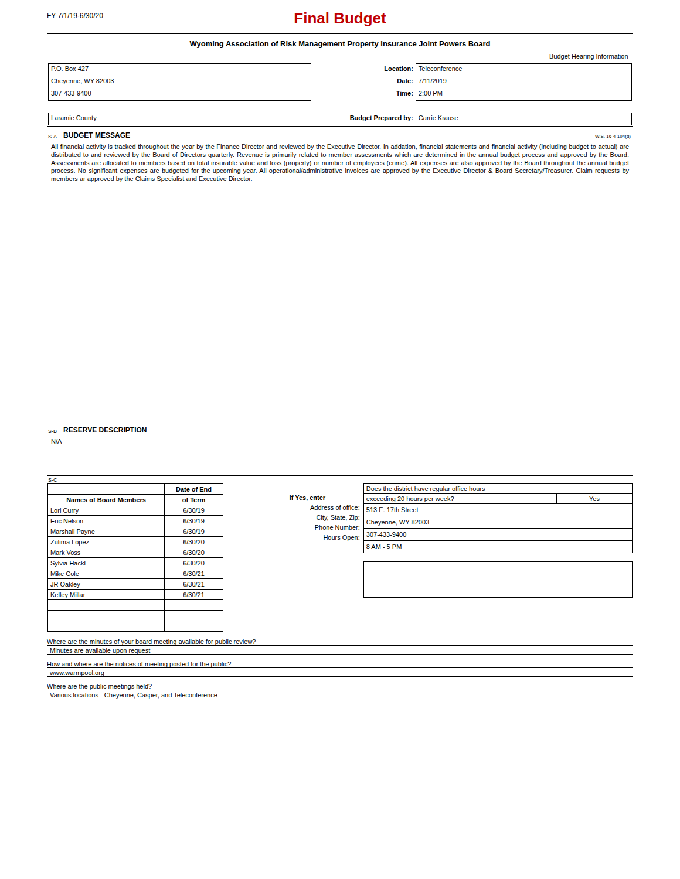FY 7/1/19-6/30/20
Final Budget
| Wyoming Association of Risk Management Property Insurance Joint Powers Board / / Budget Hearing Information / / P.O. Box 427 / Location: / Teleconference / / Cheyenne, WY 82003 / Date: / 7/11/2019 / / 307-433-9400 / Time: / 2:00 PM / / Laramie County / Budget Prepared by: / Carrie Krause / |
| S-A | BUDGET MESSAGE | W.S. 16-4-104(d) |
All financial activity is tracked throughout the year by the Finance Director and reviewed by the Executive Director. In addation, financial statements and financial activity (including budget to actual) are distributed to and reviewed by the Board of Directors quarterly. Revenue is primarily related to member assessments which are determined in the annual budget process and approved by the Board. Assessments are allocated to members based on total insurable value and loss (property) or number of employees (crime). All expenses are also approved by the Board throughout the annual budget process. No significant expenses are budgeted for the upcoming year. All operational/administrative invoices are approved by the Executive Director & Board Secretary/Treasurer. Claim requests by members ar approved by the Claims Specialist and Executive Director.
| S-B | RESERVE DESCRIPTION |
N/A
S-C
| / / Date of End / / --- / --- / / Names of Board Members / of Term / / Lori Curry / 6/30/19 / / Eric Nelson / 6/30/19 / / Marshall Payne / 6/30/19 / / Zulima Lopez / 6/30/20 / / Mark Voss / 6/30/20 / / Sylvia Hackl / 6/30/20 / / Mike Cole / 6/30/21 / / JR Oakley / 6/30/21 / / Kelley Millar / 6/30/21 / | If Yes, enter Address of office: City, State, Zip: Phone Number: Hours Open: | / Does the district have regular office hours / / exceeding 20 hours per week? / Yes / / 513 E. 17th Street / / Cheyenne, WY 82003 / / 307-433-9400 / / 8 AM - 5 PM / |
Where are the minutes of your board meeting available for public review?
Minutes are available upon request
How and where are the notices of meeting posted for the public?
www.warmpool.org
Where are the public meetings held?
Various locations - Cheyenne, Casper, and Teleconference